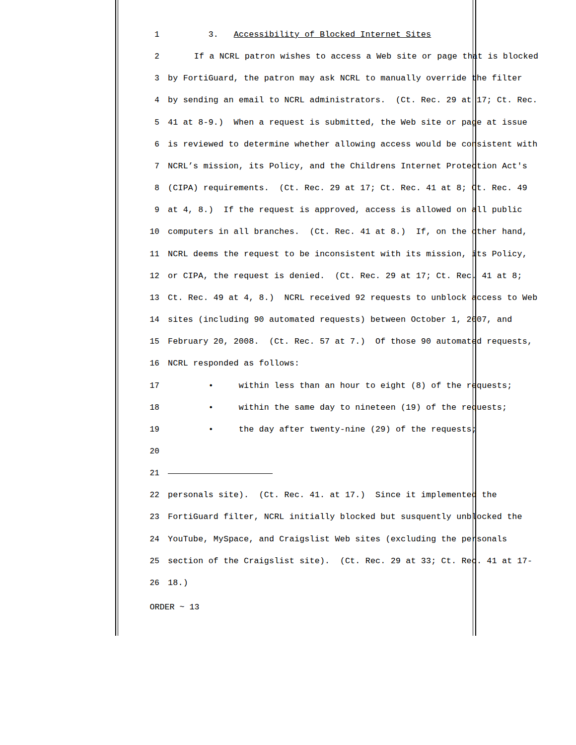| 1 | 3. Accessibility of Blocked Internet Sites |
| 2 | If a NCRL patron wishes to access a Web site or page that is blocked |
| 3 | by FortiGuard, the patron may ask NCRL to manually override the filter |
| 4 | by sending an email to NCRL administrators. (Ct. Rec. 29 at 17; Ct. Rec. |
| 5 | 41 at 8-9.) When a request is submitted, the Web site or page at issue |
| 6 | is reviewed to determine whether allowing access would be consistent with |
| 7 | NCRL’s mission, its Policy, and the Childrens Internet Protection Act's |
| 8 | (CIPA) requirements. (Ct. Rec. 29 at 17; Ct. Rec. 41 at 8; Ct. Rec. 49 |
| 9 | at 4, 8.) If the request is approved, access is allowed on all public |
| 10 | computers in all branches. (Ct. Rec. 41 at 8.) If, on the other hand, |
| 11 | NCRL deems the request to be inconsistent with its mission, its Policy, |
| 12 | or CIPA, the request is denied. (Ct. Rec. 29 at 17; Ct. Rec. 41 at 8; |
| 13 | Ct. Rec. 49 at 4, 8.) NCRL received 92 requests to unblock access to Web |
| 14 | sites (including 90 automated requests) between October 1, 2007, and |
| 15 | February 20, 2008. (Ct. Rec. 57 at 7.) Of those 90 automated requests, |
| 16 | NCRL responded as follows: |
| 17 | • within less than an hour to eight (8) of the requests; |
| 18 | • within the same day to nineteen (19) of the requests; |
| 19 | • the day after twenty-nine (29) of the requests; |
| 20 | |
| 21 | |
| 22 | personals site). (Ct. Rec. 41. at 17.) Since it implemented the |
| 23 | FortiGuard filter, NCRL initially blocked but susquently unblocked the |
| 24 | YouTube, MySpace, and Craigslist Web sites (excluding the personals |
| 25 | section of the Craigslist site). (Ct. Rec. 29 at 33; Ct. Rec. 41 at 17- |
| 26 | 18.) |
ORDER ~ 13